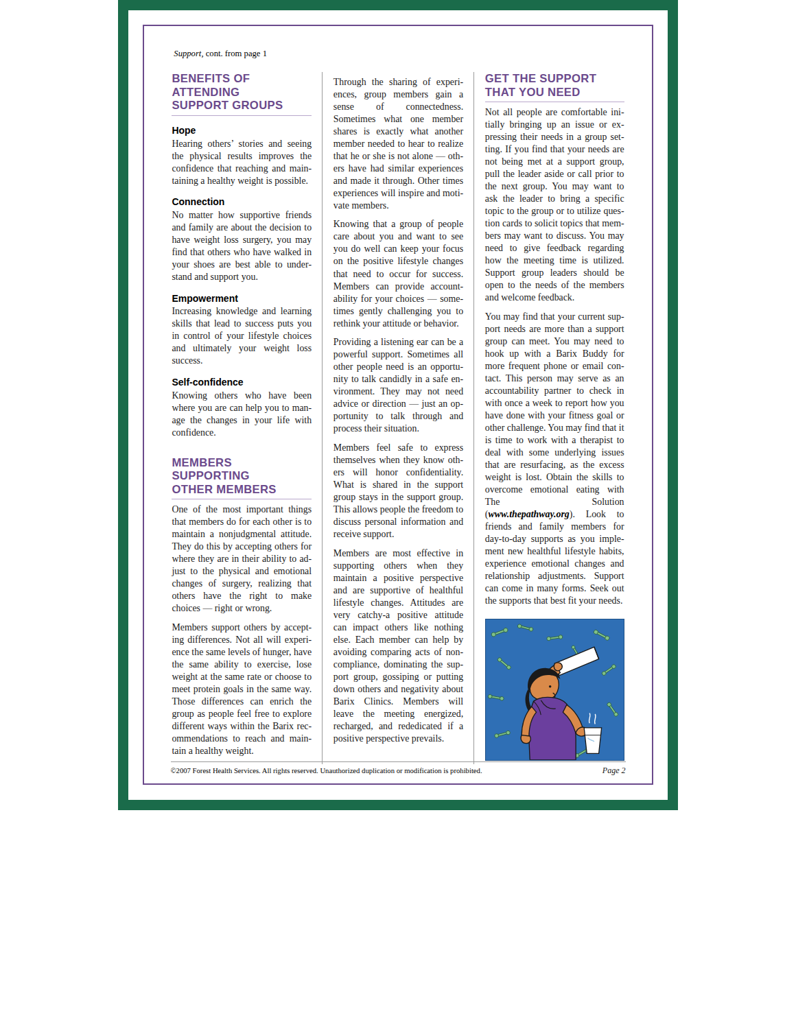Support, cont. from page 1
Benefits of Attending
Support Groups
Hope
Hearing others’ stories and seeing the physical results improves the confidence that reaching and maintaining a healthy weight is possible.
Connection
No matter how supportive friends and family are about the decision to have weight loss surgery, you may find that others who have walked in your shoes are best able to understand and support you.
Empowerment
Increasing knowledge and learning skills that lead to success puts you in control of your lifestyle choices and ultimately your weight loss success.
Self-confidence
Knowing others who have been where you are can help you to manage the changes in your life with confidence.
Members Supporting
Other Members
One of the most important things that members do for each other is to maintain a nonjudgmental attitude. They do this by accepting others for where they are in their ability to adjust to the physical and emotional changes of surgery, realizing that others have the right to make choices — right or wrong.
Members support others by accepting differences. Not all will experience the same levels of hunger, have the same ability to exercise, lose weight at the same rate or choose to meet protein goals in the same way. Those differences can enrich the group as people feel free to explore different ways within the Barix recommendations to reach and maintain a healthy weight.
Through the sharing of experiences, group members gain a sense of connectedness. Sometimes what one member shares is exactly what another member needed to hear to realize that he or she is not alone — others have had similar experiences and made it through. Other times experiences will inspire and motivate members.
Knowing that a group of people care about you and want to see you do well can keep your focus on the positive lifestyle changes that need to occur for success. Members can provide accountability for your choices — sometimes gently challenging you to rethink your attitude or behavior.
Providing a listening ear can be a powerful support. Sometimes all other people need is an opportunity to talk candidly in a safe environment. They may not need advice or direction — just an opportunity to talk through and process their situation.
Members feel safe to express themselves when they know others will honor confidentiality. What is shared in the support group stays in the support group. This allows people the freedom to discuss personal information and receive support.
Members are most effective in supporting others when they maintain a positive perspective and are supportive of healthful lifestyle changes. Attitudes are very catchy-a positive attitude can impact others like nothing else. Each member can help by avoiding comparing acts of noncompliance, dominating the support group, gossiping or putting down others and negativity about Barix Clinics. Members will leave the meeting energized, recharged, and rededicated if a positive perspective prevails.
Get the Support
That You Need
Not all people are comfortable initially bringing up an issue or expressing their needs in a group setting. If you find that your needs are not being met at a support group, pull the leader aside or call prior to the next group. You may want to ask the leader to bring a specific topic to the group or to utilize question cards to solicit topics that members may want to discuss. You may need to give feedback regarding how the meeting time is utilized. Support group leaders should be open to the needs of the members and welcome feedback.
You may find that your current support needs are more than a support group can meet. You may need to hook up with a Barix Buddy for more frequent phone or email contact. This person may serve as an accountability partner to check in with once a week to report how you have done with your fitness goal or other challenge. You may find that it is time to work with a therapist to deal with some underlying issues that are resurfacing, as the excess weight is lost. Obtain the skills to overcome emotional eating with The Solution (www.thepathway.org). Look to friends and family members for day-to-day supports as you implement new healthful lifestyle habits, experience emotional changes and relationship adjustments. Support can come in many forms. Seek out the supports that best fit your needs.
©2007 Forest Health Services. All rights reserved. Unauthorized duplication or modification is prohibited.
Page 2